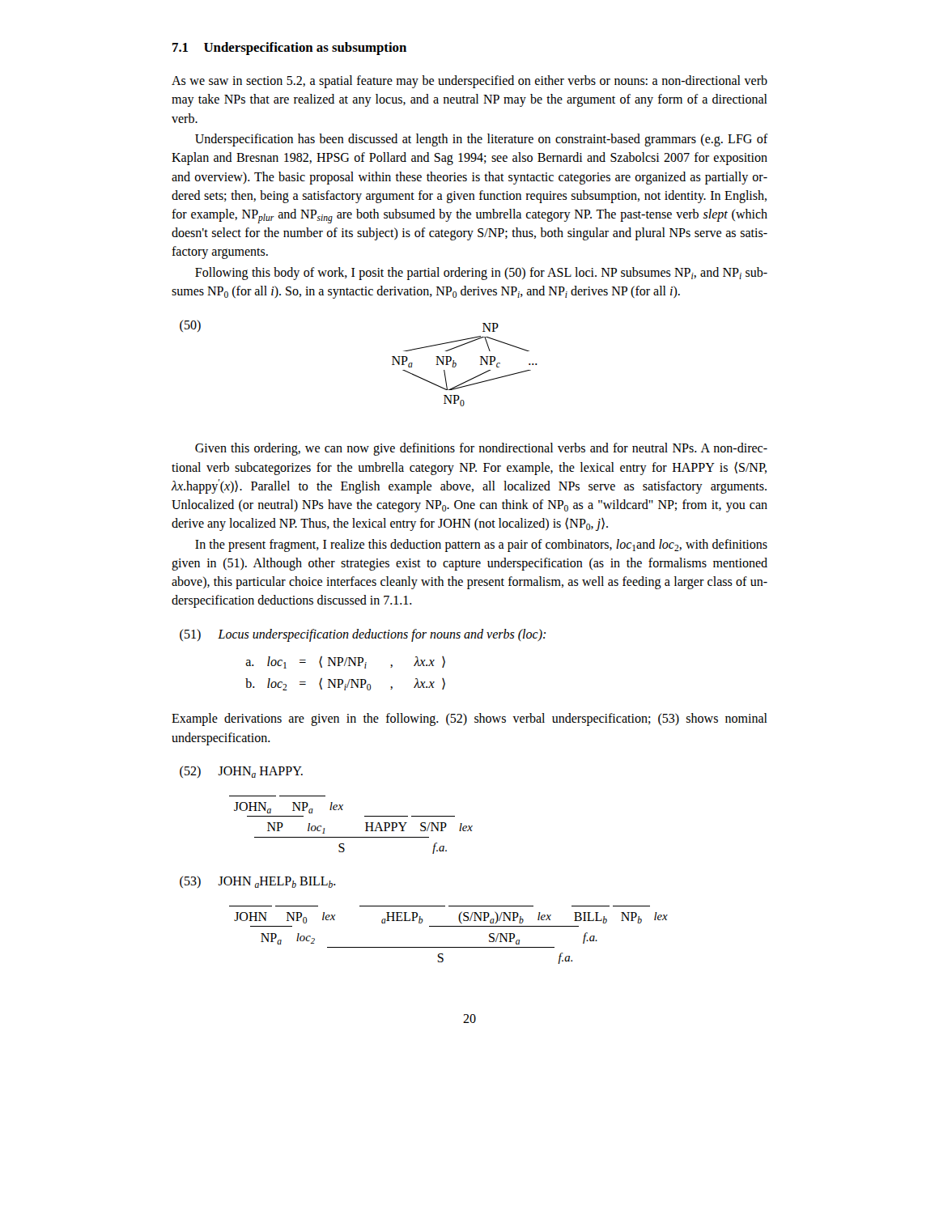7.1 Underspecification as subsumption
As we saw in section 5.2, a spatial feature may be underspecified on either verbs or nouns: a non-directional verb may take NPs that are realized at any locus, and a neutral NP may be the argument of any form of a directional verb.
Underspecification has been discussed at length in the literature on constraint-based grammars (e.g. LFG of Kaplan and Bresnan 1982, HPSG of Pollard and Sag 1994; see also Bernardi and Szabolcsi 2007 for exposition and overview). The basic proposal within these theories is that syntactic categories are organized as partially ordered sets; then, being a satisfactory argument for a given function requires subsumption, not identity. In English, for example, NPplur and NPsing are both subsumed by the umbrella category NP. The past-tense verb slept (which doesn't select for the number of its subject) is of category S/NP; thus, both singular and plural NPs serve as satisfactory arguments.
Following this body of work, I posit the partial ordering in (50) for ASL loci. NP subsumes NPi, and NPi subsumes NP0 (for all i). So, in a syntactic derivation, NP0 derives NPi, and NPi derives NP (for all i).
(50)
NP NPa NPb NPc ... NP0
Given this ordering, we can now give definitions for nondirectional verbs and for neutral NPs. A non-directional verb subcategorizes for the umbrella category NP. For example, the lexical entry for HAPPY is ⟨S/NP, λx.happy′(x)⟩. Parallel to the English example above, all localized NPs serve as satisfactory arguments. Unlocalized (or neutral) NPs have the category NP0. One can think of NP0 as a "wildcard" NP; from it, you can derive any localized NP. Thus, the lexical entry for JOHN (not localized) is ⟨NP0, j⟩.
In the present fragment, I realize this deduction pattern as a pair of combinators, loc 1and loc 2, with definitions given in (51). Although other strategies exist to capture underspecification (as in the formalisms mentioned above), this particular choice interfaces cleanly with the present formalism, as well as feeding a larger class of underspecification deductions discussed in 7.1.1.
(51)
Locus underspecification deductions for nouns and verbs (loc):
| a. | loc 1 | = | ⟨ | NP/NP i | , | λx.x | ⟩ |
| b. | loc 2 | = | ⟨ | NP i /NP 0 | , | λx.x | ⟩ |
Example derivations are given in the following. (52) shows verbal underspecification; (53) shows nominal underspecification.
(52)
JOHNa HAPPY.
JOHNa
NPa
lex
NP
loc 1
HAPPY
S/NP
lex
S
f.a.
(53)
JOHN a HELPb BILLb.
JOHN
NP0
lex
NPa
loc 2
a HELPb
(S/NPa)/NPb
lex
BILLb
NPb
lex
S/NPa
f.a.
S
f.a.
20